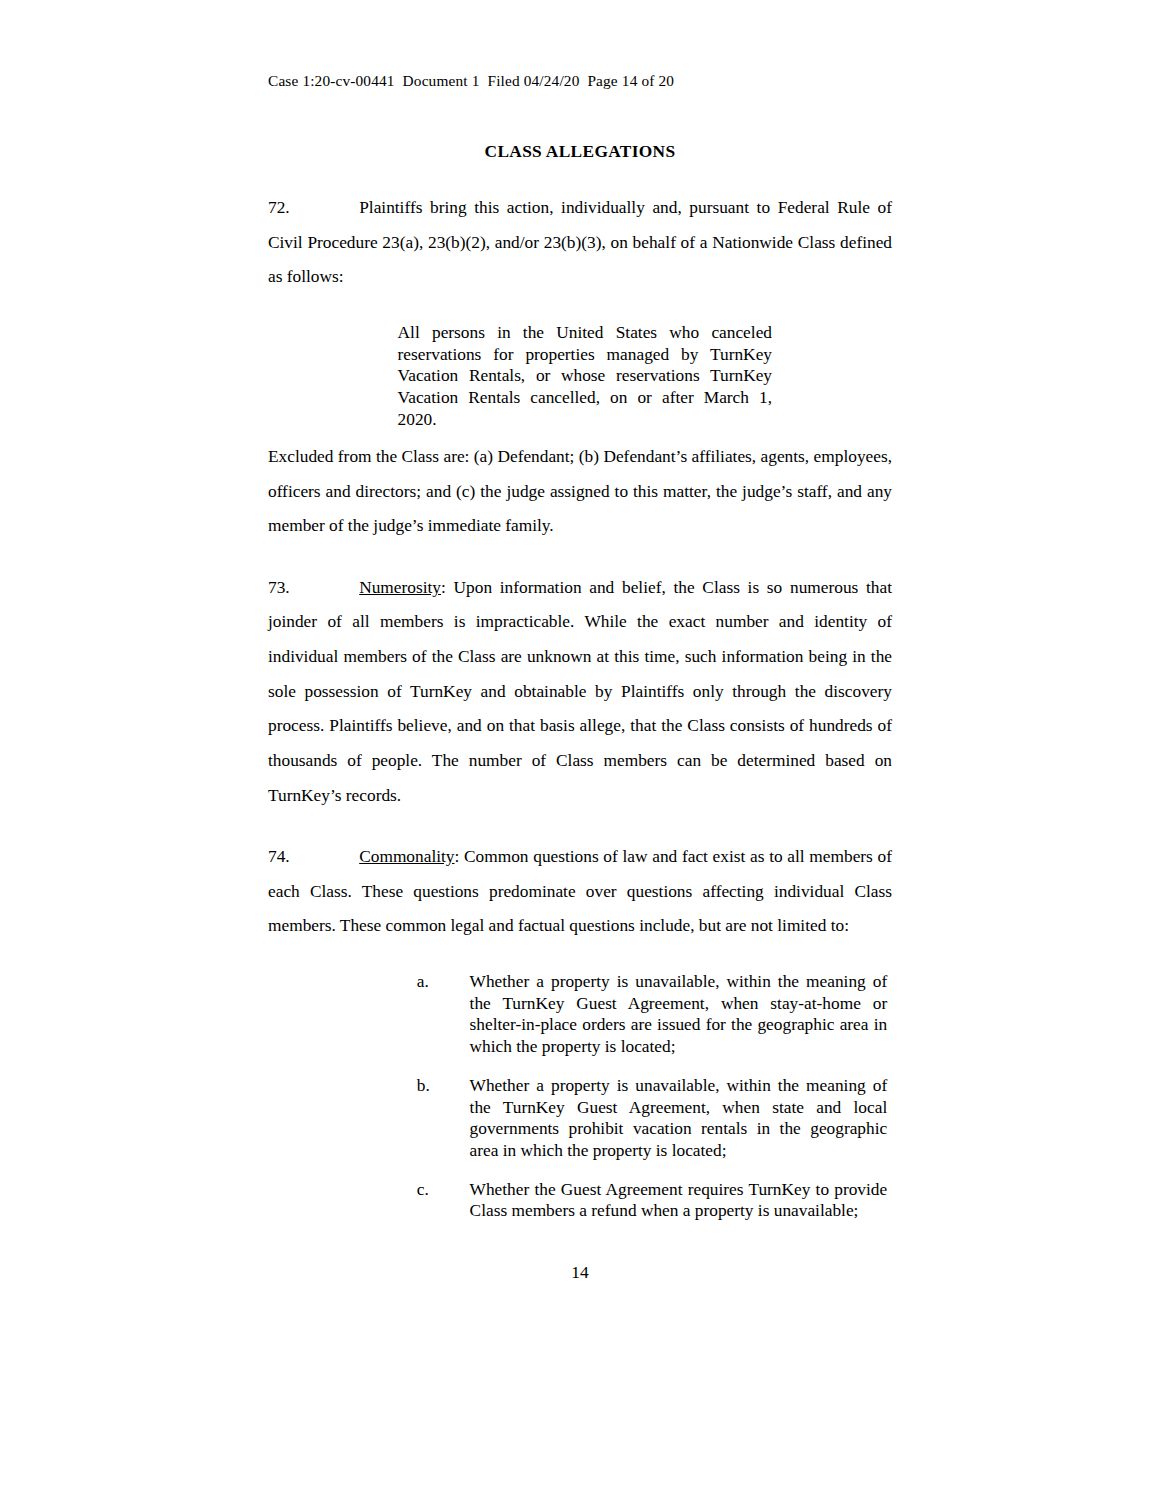Case 1:20-cv-00441 Document 1 Filed 04/24/20 Page 14 of 20
CLASS ALLEGATIONS
72. Plaintiffs bring this action, individually and, pursuant to Federal Rule of Civil Procedure 23(a), 23(b)(2), and/or 23(b)(3), on behalf of a Nationwide Class defined as follows:
All persons in the United States who canceled reservations for properties managed by TurnKey Vacation Rentals, or whose reservations TurnKey Vacation Rentals cancelled, on or after March 1, 2020.
Excluded from the Class are: (a) Defendant; (b) Defendant’s affiliates, agents, employees, officers and directors; and (c) the judge assigned to this matter, the judge’s staff, and any member of the judge’s immediate family.
73. Numerosity: Upon information and belief, the Class is so numerous that joinder of all members is impracticable. While the exact number and identity of individual members of the Class are unknown at this time, such information being in the sole possession of TurnKey and obtainable by Plaintiffs only through the discovery process. Plaintiffs believe, and on that basis allege, that the Class consists of hundreds of thousands of people. The number of Class members can be determined based on TurnKey’s records.
74. Commonality: Common questions of law and fact exist as to all members of each Class. These questions predominate over questions affecting individual Class members. These common legal and factual questions include, but are not limited to:
a. Whether a property is unavailable, within the meaning of the TurnKey Guest Agreement, when stay-at-home or shelter-in-place orders are issued for the geographic area in which the property is located;
b. Whether a property is unavailable, within the meaning of the TurnKey Guest Agreement, when state and local governments prohibit vacation rentals in the geographic area in which the property is located;
c. Whether the Guest Agreement requires TurnKey to provide Class members a refund when a property is unavailable;
14